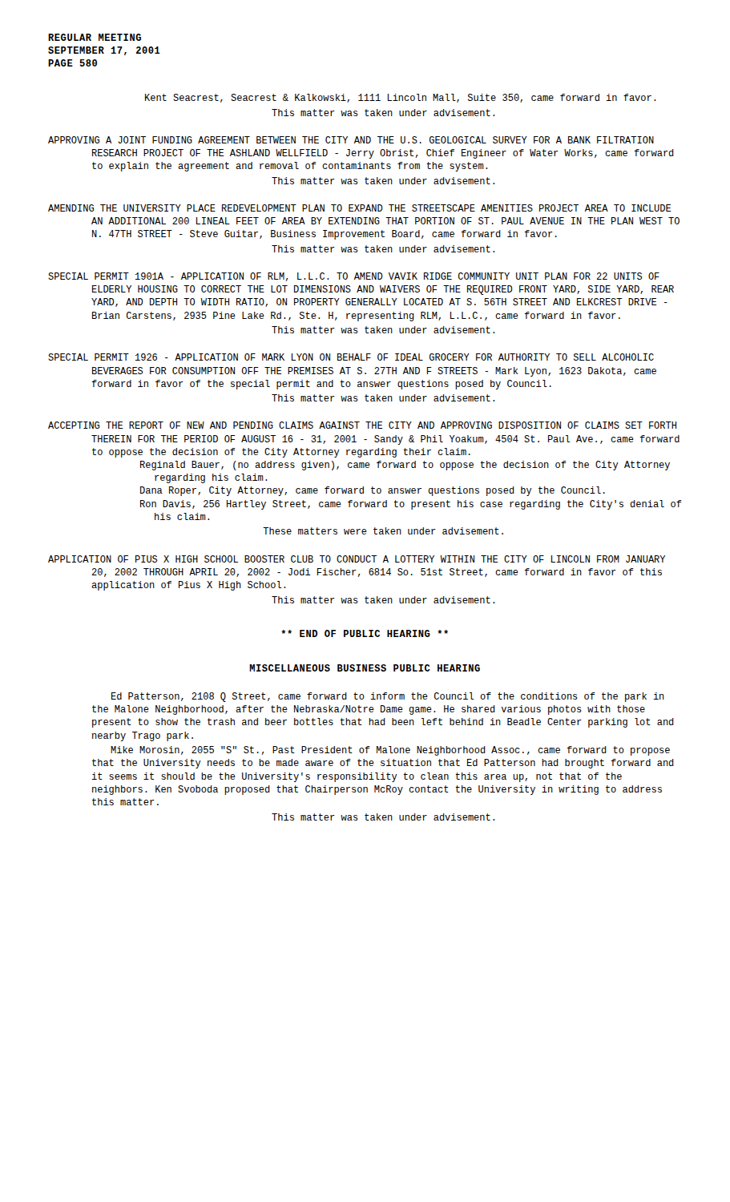REGULAR MEETING
SEPTEMBER 17, 2001
PAGE 580
Kent Seacrest, Seacrest & Kalkowski, 1111 Lincoln Mall, Suite 350, came forward in favor.
This matter was taken under advisement.
APPROVING A JOINT FUNDING AGREEMENT BETWEEN THE CITY AND THE U.S. GEOLOGICAL SURVEY FOR A BANK FILTRATION RESEARCH PROJECT OF THE ASHLAND WELLFIELD - Jerry Obrist, Chief Engineer of Water Works, came forward to explain the agreement and removal of contaminants from the system.
This matter was taken under advisement.
AMENDING THE UNIVERSITY PLACE REDEVELOPMENT PLAN TO EXPAND THE STREETSCAPE AMENITIES PROJECT AREA TO INCLUDE AN ADDITIONAL 200 LINEAL FEET OF AREA BY EXTENDING THAT PORTION OF ST. PAUL AVENUE IN THE PLAN WEST TO N. 47TH STREET - Steve Guitar, Business Improvement Board, came forward in favor.
This matter was taken under advisement.
SPECIAL PERMIT 1901A - APPLICATION OF RLM, L.L.C. TO AMEND VAVIK RIDGE COMMUNITY UNIT PLAN FOR 22 UNITS OF ELDERLY HOUSING TO CORRECT THE LOT DIMENSIONS AND WAIVERS OF THE REQUIRED FRONT YARD, SIDE YARD, REAR YARD, AND DEPTH TO WIDTH RATIO, ON PROPERTY GENERALLY LOCATED AT S. 56TH STREET AND ELKCREST DRIVE - Brian Carstens, 2935 Pine Lake Rd., Ste. H, representing RLM, L.L.C., came forward in favor.
This matter was taken under advisement.
SPECIAL PERMIT 1926 - APPLICATION OF MARK LYON ON BEHALF OF IDEAL GROCERY FOR AUTHORITY TO SELL ALCOHOLIC BEVERAGES FOR CONSUMPTION OFF THE PREMISES AT S. 27TH AND F STREETS - Mark Lyon, 1623 Dakota, came forward in favor of the special permit and to answer questions posed by Council.
This matter was taken under advisement.
ACCEPTING THE REPORT OF NEW AND PENDING CLAIMS AGAINST THE CITY AND APPROVING DISPOSITION OF CLAIMS SET FORTH THEREIN FOR THE PERIOD OF AUGUST 16 - 31, 2001 - Sandy & Phil Yoakum, 4504 St. Paul Ave., came forward to oppose the decision of the City Attorney regarding their claim.
Reginald Bauer, (no address given), came forward to oppose the decision of the City Attorney regarding his claim.
Dana Roper, City Attorney, came forward to answer questions posed by the Council.
Ron Davis, 256 Hartley Street, came forward to present his case regarding the City's denial of his claim.
These matters were taken under advisement.
APPLICATION OF PIUS X HIGH SCHOOL BOOSTER CLUB TO CONDUCT A LOTTERY WITHIN THE CITY OF LINCOLN FROM JANUARY 20, 2002 THROUGH APRIL 20, 2002 - Jodi Fischer, 6814 So. 51st Street, came forward in favor of this application of Pius X High School.
This matter was taken under advisement.
** END OF PUBLIC HEARING **
MISCELLANEOUS BUSINESS PUBLIC HEARING
Ed Patterson, 2108 Q Street, came forward to inform the Council of the conditions of the park in the Malone Neighborhood, after the Nebraska/Notre Dame game. He shared various photos with those present to show the trash and beer bottles that had been left behind in Beadle Center parking lot and nearby Trago park.
Mike Morosin, 2055 "S" St., Past President of Malone Neighborhood Assoc., came forward to propose that the University needs to be made aware of the situation that Ed Patterson had brought forward and it seems it should be the University's responsibility to clean this area up, not that of the neighbors. Ken Svoboda proposed that Chairperson McRoy contact the University in writing to address this matter.
This matter was taken under advisement.